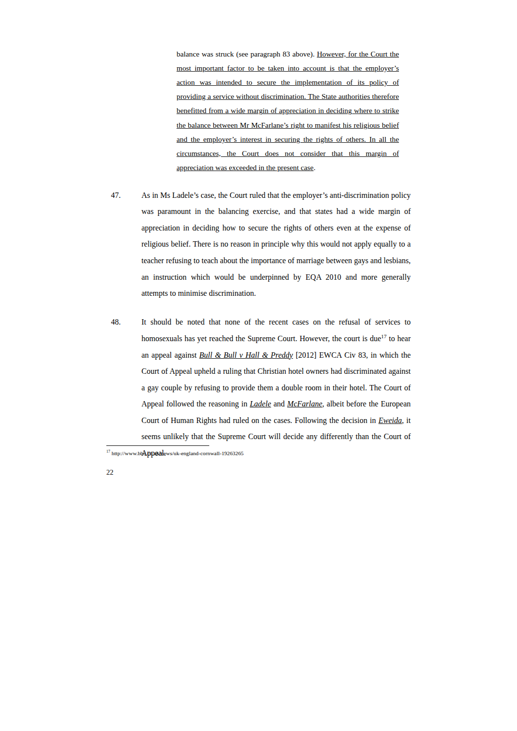balance was struck (see paragraph 83 above). However, for the Court the most important factor to be taken into account is that the employer’s action was intended to secure the implementation of its policy of providing a service without discrimination. The State authorities therefore benefitted from a wide margin of appreciation in deciding where to strike the balance between Mr McFarlane’s right to manifest his religious belief and the employer’s interest in securing the rights of others. In all the circumstances, the Court does not consider that this margin of appreciation was exceeded in the present case.
As in Ms Ladele’s case, the Court ruled that the employer’s anti-discrimination policy was paramount in the balancing exercise, and that states had a wide margin of appreciation in deciding how to secure the rights of others even at the expense of religious belief. There is no reason in principle why this would not apply equally to a teacher refusing to teach about the importance of marriage between gays and lesbians, an instruction which would be underpinned by EQA 2010 and more generally attempts to minimise discrimination.
It should be noted that none of the recent cases on the refusal of services to homosexuals has yet reached the Supreme Court. However, the court is due17 to hear an appeal against Bull & Bull v Hall & Preddy [2012] EWCA Civ 83, in which the Court of Appeal upheld a ruling that Christian hotel owners had discriminated against a gay couple by refusing to provide them a double room in their hotel. The Court of Appeal followed the reasoning in Ladele and McFarlane, albeit before the European Court of Human Rights had ruled on the cases. Following the decision in Eweida, it seems unlikely that the Supreme Court will decide any differently than the Court of Appeal.
17 http://www.bbc.co.uk/news/uk-england-cornwall-19263265
22